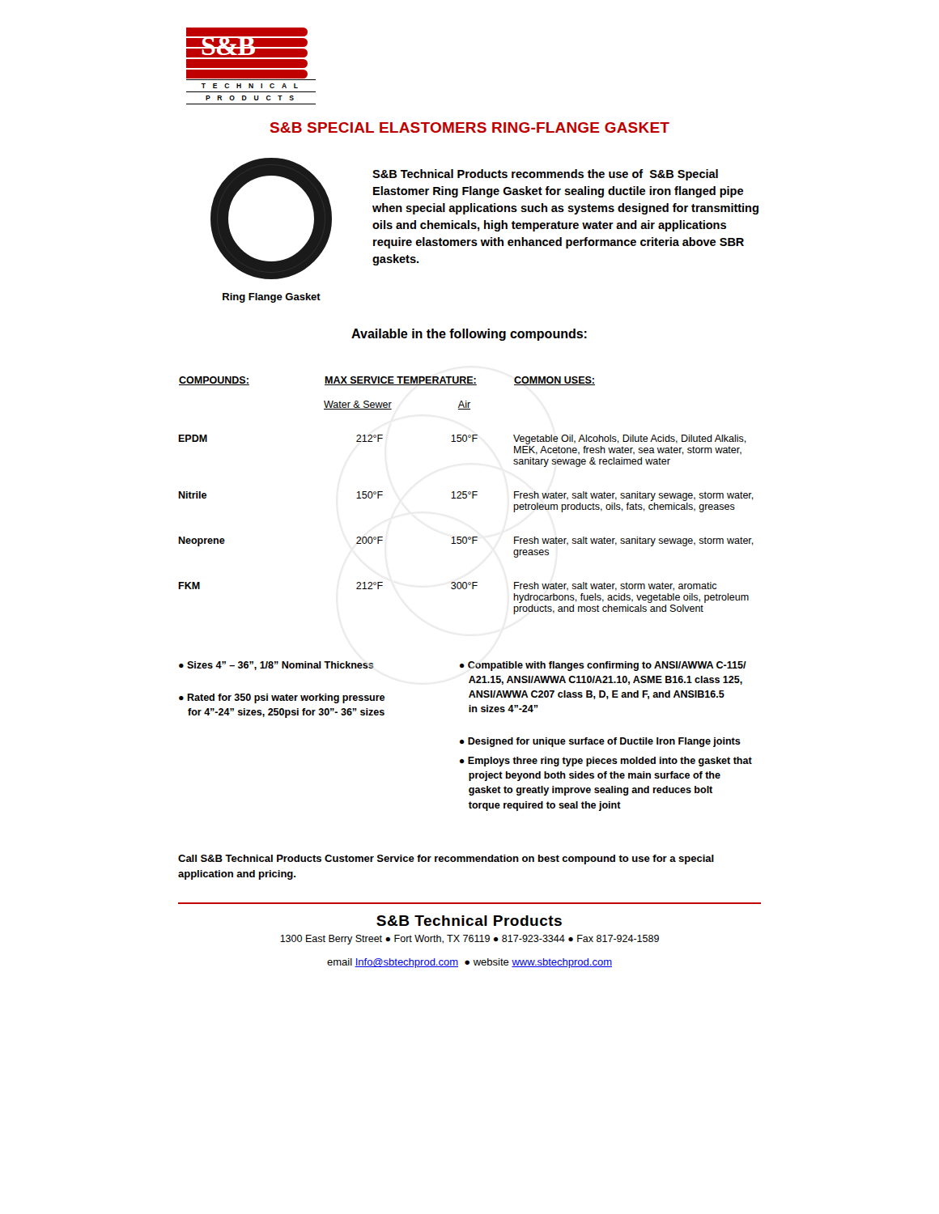S&B
T E C H N I C A L
P R O D U C T S
S&B SPECIAL ELASTOMERS RING-FLANGE GASKET
Ring Flange Gasket
S&B Technical Products recommends the use of S&B Special Elastomer Ring Flange Gasket for sealing ductile iron flanged pipe when special applications such as systems designed for transmitting oils and chemicals, high temperature water and air applications require elastomers with enhanced performance criteria above SBR gaskets.
Available in the following compounds:
| COMPOUNDS: | MAX SERVICE TEMPERATURE: | COMMON USES: |
| --- | --- | --- |
| | Water & Sewer | Air | |
| EPDM | 212°F | 150°F | Vegetable Oil, Alcohols, Dilute Acids, Diluted Alkalis, MEK, Acetone, fresh water, sea water, storm water, sanitary sewage & reclaimed water |
| Nitrile | 150°F | 125°F | Fresh water, salt water, sanitary sewage, storm water, petroleum products, oils, fats, chemicals, greases |
| Neoprene | 200°F | 150°F | Fresh water, salt water, sanitary sewage, storm water, greases |
| FKM | 212°F | 300°F | Fresh water, salt water, storm water, aromatic hydrocarbons, fuels, acids, vegetable oils, petroleum products, and most chemicals and Solvent |
● Sizes 4” – 36”, 1/8” Nominal Thickness
● Rated for 350 psi water working pressure
for 4”-24” sizes, 250psi for 30”- 36” sizes
● Compatible with flanges confirming to ANSI/AWWA C-115/
A21.15, ANSI/AWWA C110/A21.10, ASME B16.1 class 125, ANSI/AWWA C207 class B, D, E and F, and ANSIB16.5 in sizes 4”-24”
● Designed for unique surface of Ductile Iron Flange joints
● Employs three ring type pieces molded into the gasket that
project beyond both sides of the main surface of the gasket to greatly improve sealing and reduces bolt torque required to seal the joint
Call S&B Technical Products Customer Service for recommendation on best compound to use for a special application and pricing.
S&B Technical Products
1300 East Berry Street ● Fort Worth, TX 76119 ● 817-923-3344 ● Fax 817-924-1589
email Info@sbtechprod.com ● website www.sbtechprod.com